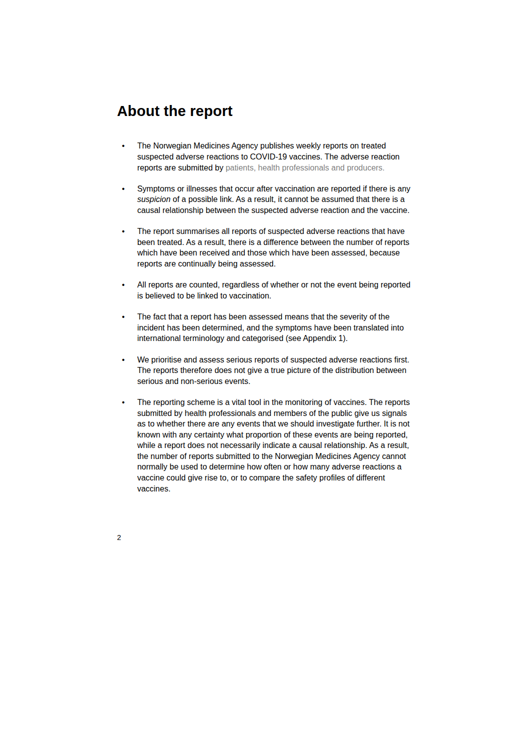About the report
The Norwegian Medicines Agency publishes weekly reports on treated suspected adverse reactions to COVID-19 vaccines. The adverse reaction reports are submitted by patients, health professionals and producers.
Symptoms or illnesses that occur after vaccination are reported if there is any suspicion of a possible link. As a result, it cannot be assumed that there is a causal relationship between the suspected adverse reaction and the vaccine.
The report summarises all reports of suspected adverse reactions that have been treated. As a result, there is a difference between the number of reports which have been received and those which have been assessed, because reports are continually being assessed.
All reports are counted, regardless of whether or not the event being reported is believed to be linked to vaccination.
The fact that a report has been assessed means that the severity of the incident has been determined, and the symptoms have been translated into international terminology and categorised (see Appendix 1).
We prioritise and assess serious reports of suspected adverse reactions first. The reports therefore does not give a true picture of the distribution between serious and non-serious events.
The reporting scheme is a vital tool in the monitoring of vaccines. The reports submitted by health professionals and members of the public give us signals as to whether there are any events that we should investigate further. It is not known with any certainty what proportion of these events are being reported, while a report does not necessarily indicate a causal relationship. As a result, the number of reports submitted to the Norwegian Medicines Agency cannot normally be used to determine how often or how many adverse reactions a vaccine could give rise to, or to compare the safety profiles of different vaccines.
2